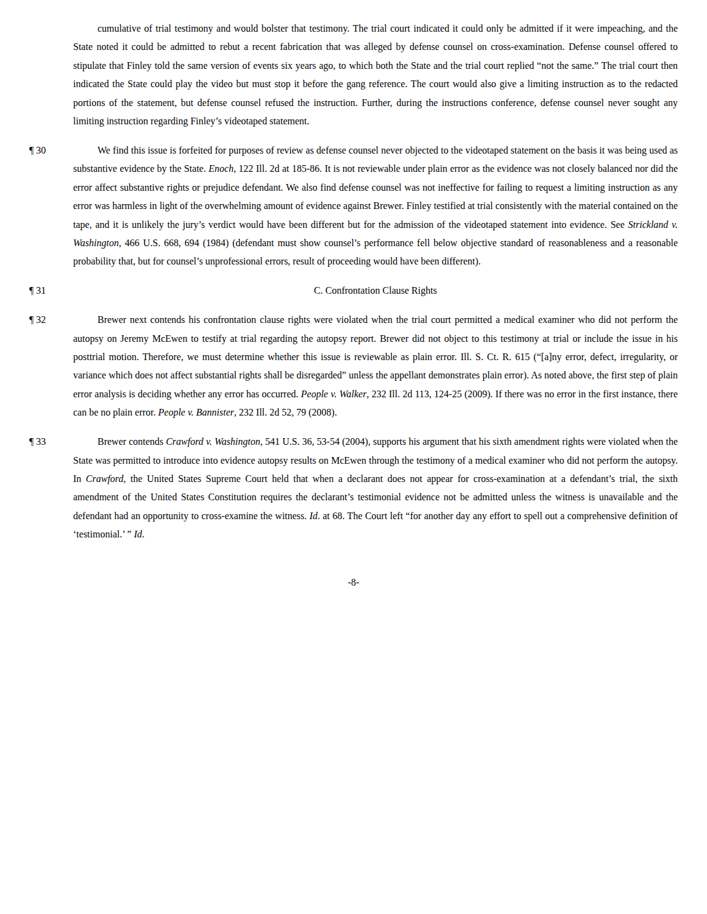cumulative of trial testimony and would bolster that testimony. The trial court indicated it could only be admitted if it were impeaching, and the State noted it could be admitted to rebut a recent fabrication that was alleged by defense counsel on cross-examination. Defense counsel offered to stipulate that Finley told the same version of events six years ago, to which both the State and the trial court replied “not the same.” The trial court then indicated the State could play the video but must stop it before the gang reference. The court would also give a limiting instruction as to the redacted portions of the statement, but defense counsel refused the instruction. Further, during the instructions conference, defense counsel never sought any limiting instruction regarding Finley’s videotaped statement.
¶ 30
We find this issue is forfeited for purposes of review as defense counsel never objected to the videotaped statement on the basis it was being used as substantive evidence by the State. Enoch, 122 Ill. 2d at 185-86. It is not reviewable under plain error as the evidence was not closely balanced nor did the error affect substantive rights or prejudice defendant. We also find defense counsel was not ineffective for failing to request a limiting instruction as any error was harmless in light of the overwhelming amount of evidence against Brewer. Finley testified at trial consistently with the material contained on the tape, and it is unlikely the jury’s verdict would have been different but for the admission of the videotaped statement into evidence. See Strickland v. Washington, 466 U.S. 668, 694 (1984) (defendant must show counsel’s performance fell below objective standard of reasonableness and a reasonable probability that, but for counsel’s unprofessional errors, result of proceeding would have been different).
¶ 31
C. Confrontation Clause Rights
¶ 32
Brewer next contends his confrontation clause rights were violated when the trial court permitted a medical examiner who did not perform the autopsy on Jeremy McEwen to testify at trial regarding the autopsy report. Brewer did not object to this testimony at trial or include the issue in his posttrial motion. Therefore, we must determine whether this issue is reviewable as plain error. Ill. S. Ct. R. 615 (“[a]ny error, defect, irregularity, or variance which does not affect substantial rights shall be disregarded” unless the appellant demonstrates plain error). As noted above, the first step of plain error analysis is deciding whether any error has occurred. People v. Walker, 232 Ill. 2d 113, 124-25 (2009). If there was no error in the first instance, there can be no plain error. People v. Bannister, 232 Ill. 2d 52, 79 (2008).
¶ 33
Brewer contends Crawford v. Washington, 541 U.S. 36, 53-54 (2004), supports his argument that his sixth amendment rights were violated when the State was permitted to introduce into evidence autopsy results on McEwen through the testimony of a medical examiner who did not perform the autopsy. In Crawford, the United States Supreme Court held that when a declarant does not appear for cross-examination at a defendant’s trial, the sixth amendment of the United States Constitution requires the declarant’s testimonial evidence not be admitted unless the witness is unavailable and the defendant had an opportunity to cross-examine the witness. Id. at 68. The Court left “for another day any effort to spell out a comprehensive definition of ‘testimonial.’ ” Id.
-8-